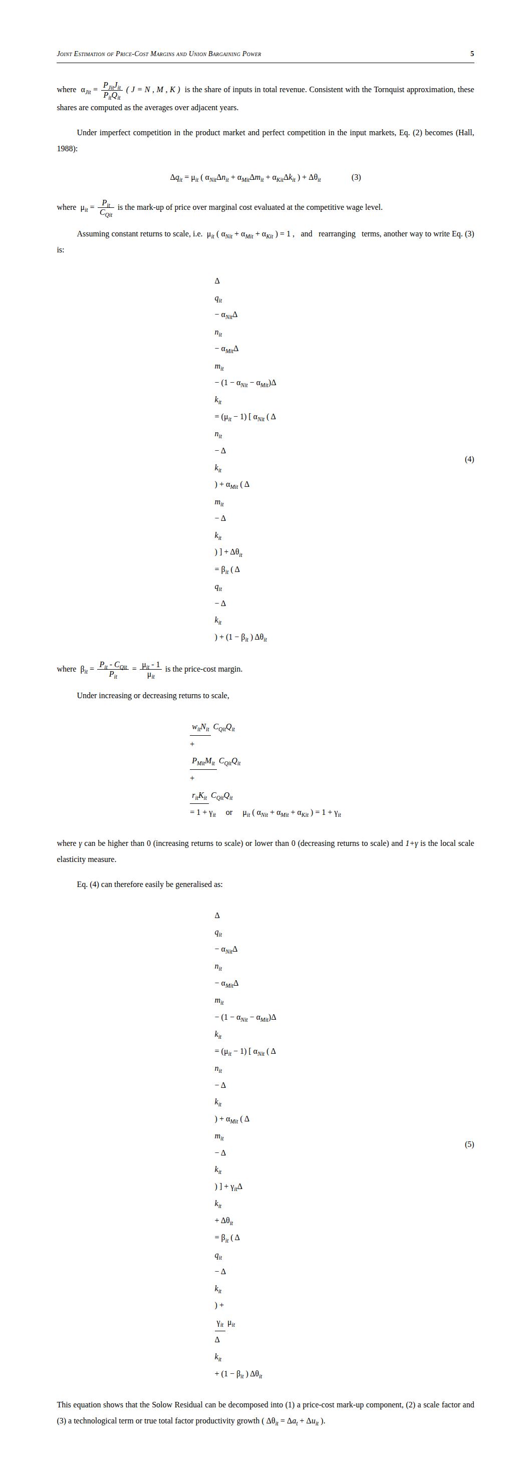Joint Estimation of Price-Cost Margins and Union Bargaining Power 5
where αJit = PJitJit PitQit ( J = N , M , K ) is the share of inputs in total revenue. Consistent with the Tornquist approximation, these shares are computed as the averages over adjacent years.
Under imperfect competition in the product market and perfect competition in the input markets, Eq. (2) becomes (Hall, 1988):
Δqit = μit ( αNitΔnit + αMitΔmit + αKitΔkit ) + Δθit
(3)
where μit = Pit CQit is the mark-up of price over marginal cost evaluated at the competitive wage level.
Assuming constant returns to scale, i.e. μit ( αNit + αMit + αKit ) = 1 , and rearranging terms, another way to write Eq. (3) is:
Δqit − αNitΔnit − αMitΔmit − (1 − αNit − αMit)Δkit
= (μit − 1) [ αNit ( Δnit − Δkit ) + αMit ( Δmit − Δkit ) ] + Δθit
= βit ( Δqit − Δkit ) + (1 − βit ) Δθit
(4)
where βit = Pit - CQit Pit = μit - 1 μit is the price-cost margin.
Under increasing or decreasing returns to scale,
witNit CQitQit + PMitMit CQitQit + ritKit CQitQit = 1 + γit or μit ( αNit + αMit + αKit ) = 1 + γit
where γ can be higher than 0 (increasing returns to scale) or lower than 0 (decreasing returns to scale) and 1+γ is the local scale elasticity measure.
Eq. (4) can therefore easily be generalised as:
Δqit − αNitΔnit − αMitΔmit − (1 − αNit − αMit)Δkit
= (μit − 1) [ αNit ( Δnit − Δkit ) + αMit ( Δmit − Δkit ) ] + γitΔkit + Δθit
= βit ( Δqit − Δkit ) + γit μit Δkit + (1 − βit ) Δθit
(5)
This equation shows that the Solow Residual can be decomposed into (1) a price-cost mark-up component, (2) a scale factor and (3) a technological term or true total factor productivity growth ( Δθit = Δat + Δuit ).